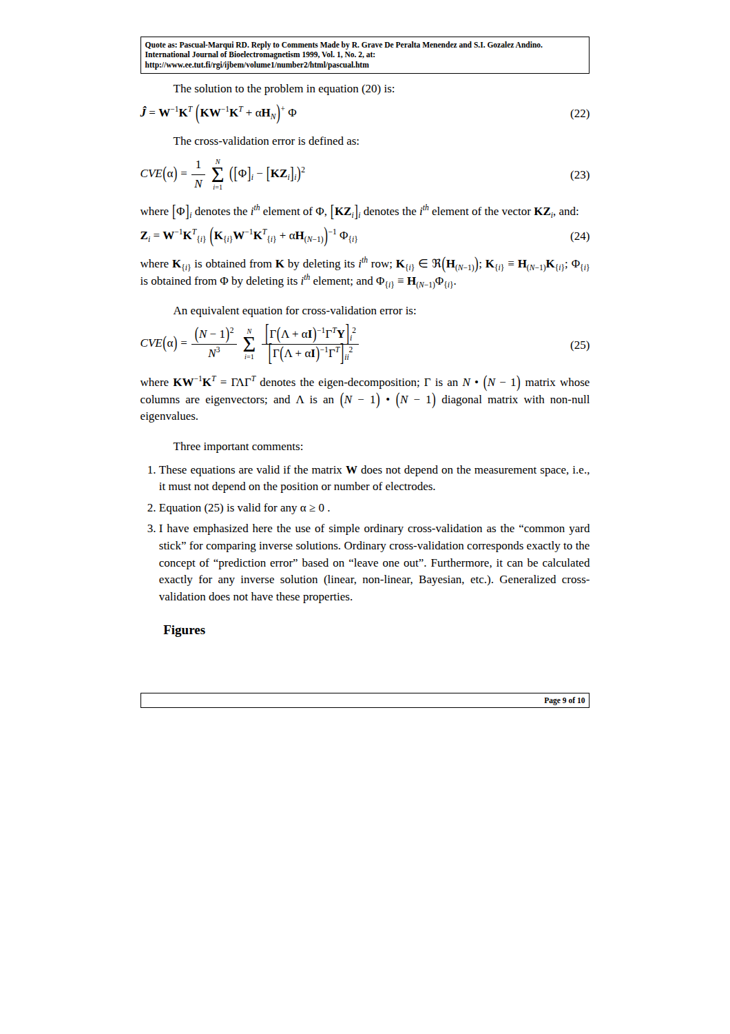Quote as: Pascual-Marqui RD. Reply to Comments Made by R. Grave De Peralta Menendez and S.I. Gozalez Andino.
International Journal of Bioelectromagnetism 1999, Vol. 1, No. 2, at:
http://www.ee.tut.fi/rgi/ijbem/volume1/number2/html/pascual.htm
The solution to the problem in equation (20) is:
Ĵ = W−1KT (KW−1KT + αHN)+ Φ (22)
The cross-validation error is defined as:
CVE(α) = 1 N NΣi=1 ([Φ]i − [KZi]i)2 (23)
where [Φ]i denotes the ith element of Φ, [KZi]i denotes the ith element of the vector KZi, and:
Zi = W−1KT{i} (K{i}W−1KT{i} + αH(N−1))−1 Φ{i} (24)
where K{i} is obtained from K by deleting its ith row; K{i} ∈ ℜ(H(N−1)); K{i} ≡ H(N−1)K{i}; Φ{i} is obtained from Φ by deleting its ith element; and Φ{i} ≡ H(N−1)Φ{i}.
An equivalent equation for cross-validation error is:
CVE(α) = (N − 1)2 N3 NΣi=1 [Γ(Λ + αI)−1ΓTY]i2 [Γ(Λ + αI)−1ΓT]ii2 (25)
where KW−1KT = ΓΛΓT denotes the eigen-decomposition; Γ is an N • (N − 1) matrix whose columns are eigenvectors; and Λ is an (N − 1) • (N − 1) diagonal matrix with non-null eigenvalues.
Three important comments:
These equations are valid if the matrix W does not depend on the measurement space, i.e., it must not depend on the position or number of electrodes.
Equation (25) is valid for any α ≥ 0 .
I have emphasized here the use of simple ordinary cross-validation as the “common yard stick” for comparing inverse solutions. Ordinary cross-validation corresponds exactly to the concept of “prediction error” based on “leave one out”. Furthermore, it can be calculated exactly for any inverse solution (linear, non-linear, Bayesian, etc.). Generalized cross-validation does not have these properties.
Figures
Page 9 of 10